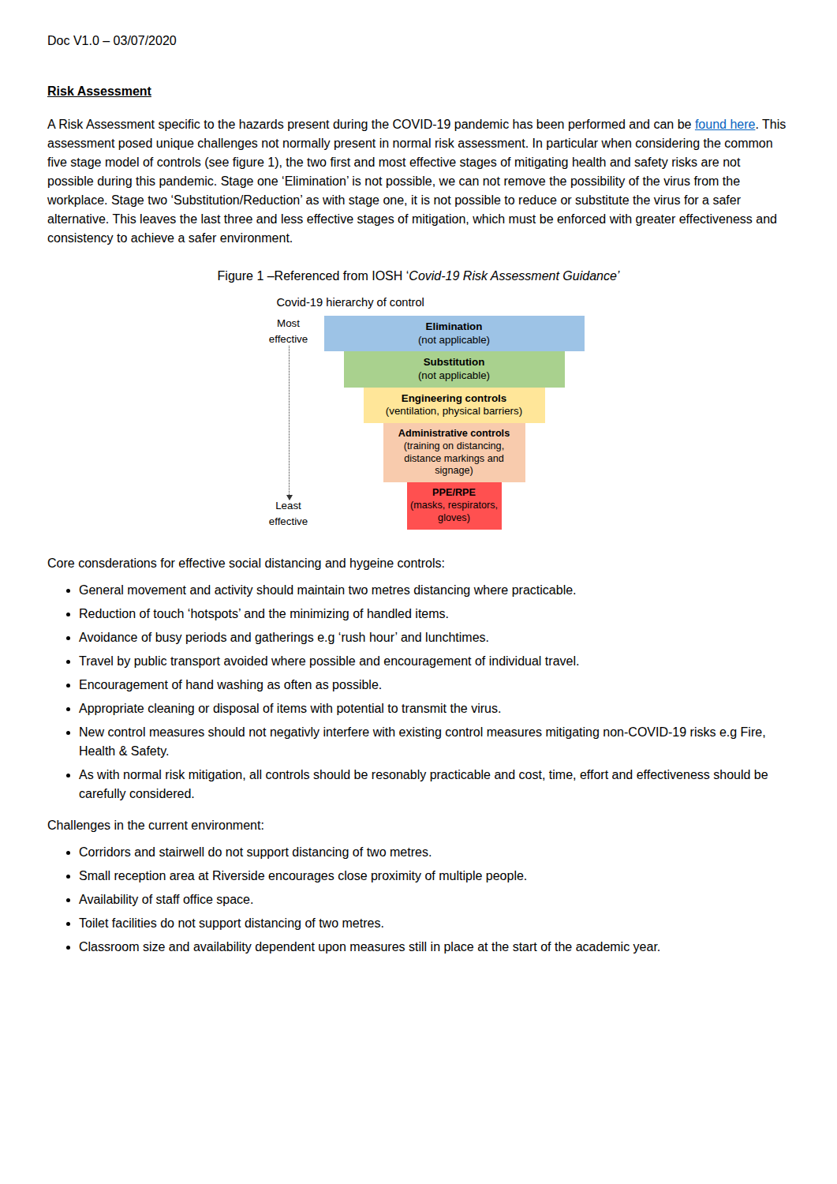Doc V1.0 – 03/07/2020
Risk Assessment
A Risk Assessment specific to the hazards present during the COVID-19 pandemic has been performed and can be found here. This assessment posed unique challenges not normally present in normal risk assessment. In particular when considering the common five stage model of controls (see figure 1), the two first and most effective stages of mitigating health and safety risks are not possible during this pandemic. Stage one ‘Elimination’ is not possible, we can not remove the possibility of the virus from the workplace. Stage two ‘Substitution/Reduction’ as with stage one, it is not possible to reduce or substitute the virus for a safer alternative. This leaves the last three and less effective stages of mitigation, which must be enforced with greater effectiveness and consistency to achieve a safer environment.
Figure 1 –Referenced from IOSH ‘Covid-19 Risk Assessment Guidance’
Covid-19 hierarchy of control
Most
effective
Least
effective
Elimination
(not applicable)
Substitution
(not applicable)
Engineering controls
(ventilation, physical barriers)
Administrative controls
(training on distancing,
distance markings and signage)
PPE/RPE
(masks, respirators,
gloves)
Core consderations for effective social distancing and hygeine controls:
General movement and activity should maintain two metres distancing where practicable.
Reduction of touch ‘hotspots’ and the minimizing of handled items.
Avoidance of busy periods and gatherings e.g ‘rush hour’ and lunchtimes.
Travel by public transport avoided where possible and encouragement of individual travel.
Encouragement of hand washing as often as possible.
Appropriate cleaning or disposal of items with potential to transmit the virus.
New control measures should not negativly interfere with existing control measures mitigating non-COVID-19 risks e.g Fire, Health & Safety.
As with normal risk mitigation, all controls should be resonably practicable and cost, time, effort and effectiveness should be carefully considered.
Challenges in the current environment:
Corridors and stairwell do not support distancing of two metres.
Small reception area at Riverside encourages close proximity of multiple people.
Availability of staff office space.
Toilet facilities do not support distancing of two metres.
Classroom size and availability dependent upon measures still in place at the start of the academic year.